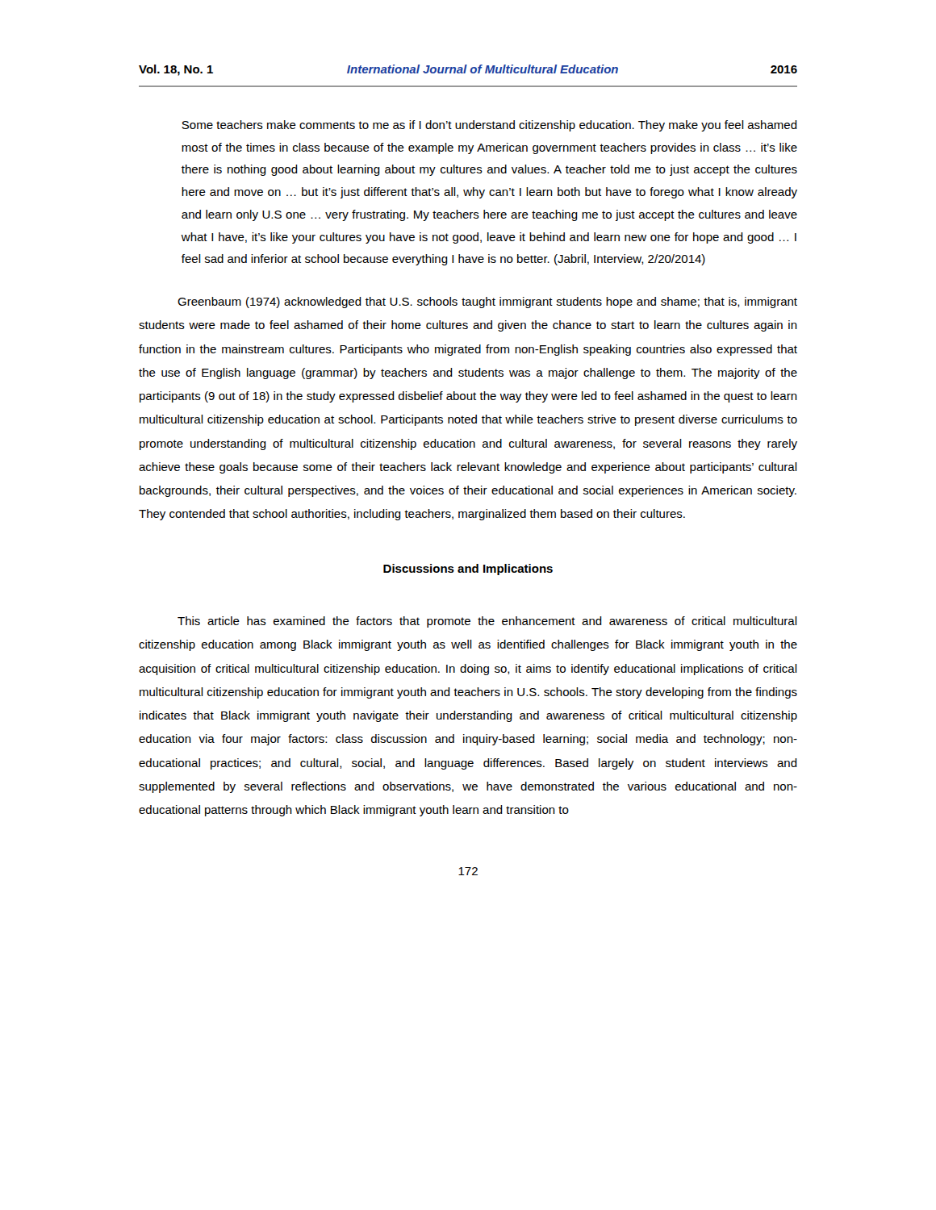Vol. 18, No. 1 International Journal of Multicultural Education 2016
Some teachers make comments to me as if I don’t understand citizenship education. They make you feel ashamed most of the times in class because of the example my American government teachers provides in class … it’s like there is nothing good about learning about my cultures and values. A teacher told me to just accept the cultures here and move on … but it’s just different that’s all, why can’t I learn both but have to forego what I know already and learn only U.S one … very frustrating. My teachers here are teaching me to just accept the cultures and leave what I have, it’s like your cultures you have is not good, leave it behind and learn new one for hope and good … I feel sad and inferior at school because everything I have is no better. (Jabril, Interview, 2/20/2014)
Greenbaum (1974) acknowledged that U.S. schools taught immigrant students hope and shame; that is, immigrant students were made to feel ashamed of their home cultures and given the chance to start to learn the cultures again in function in the mainstream cultures. Participants who migrated from non-English speaking countries also expressed that the use of English language (grammar) by teachers and students was a major challenge to them. The majority of the participants (9 out of 18) in the study expressed disbelief about the way they were led to feel ashamed in the quest to learn multicultural citizenship education at school. Participants noted that while teachers strive to present diverse curriculums to promote understanding of multicultural citizenship education and cultural awareness, for several reasons they rarely achieve these goals because some of their teachers lack relevant knowledge and experience about participants’ cultural backgrounds, their cultural perspectives, and the voices of their educational and social experiences in American society. They contended that school authorities, including teachers, marginalized them based on their cultures.
Discussions and Implications
This article has examined the factors that promote the enhancement and awareness of critical multicultural citizenship education among Black immigrant youth as well as identified challenges for Black immigrant youth in the acquisition of critical multicultural citizenship education. In doing so, it aims to identify educational implications of critical multicultural citizenship education for immigrant youth and teachers in U.S. schools. The story developing from the findings indicates that Black immigrant youth navigate their understanding and awareness of critical multicultural citizenship education via four major factors: class discussion and inquiry-based learning; social media and technology; non-educational practices; and cultural, social, and language differences. Based largely on student interviews and supplemented by several reflections and observations, we have demonstrated the various educational and non-educational patterns through which Black immigrant youth learn and transition to
172